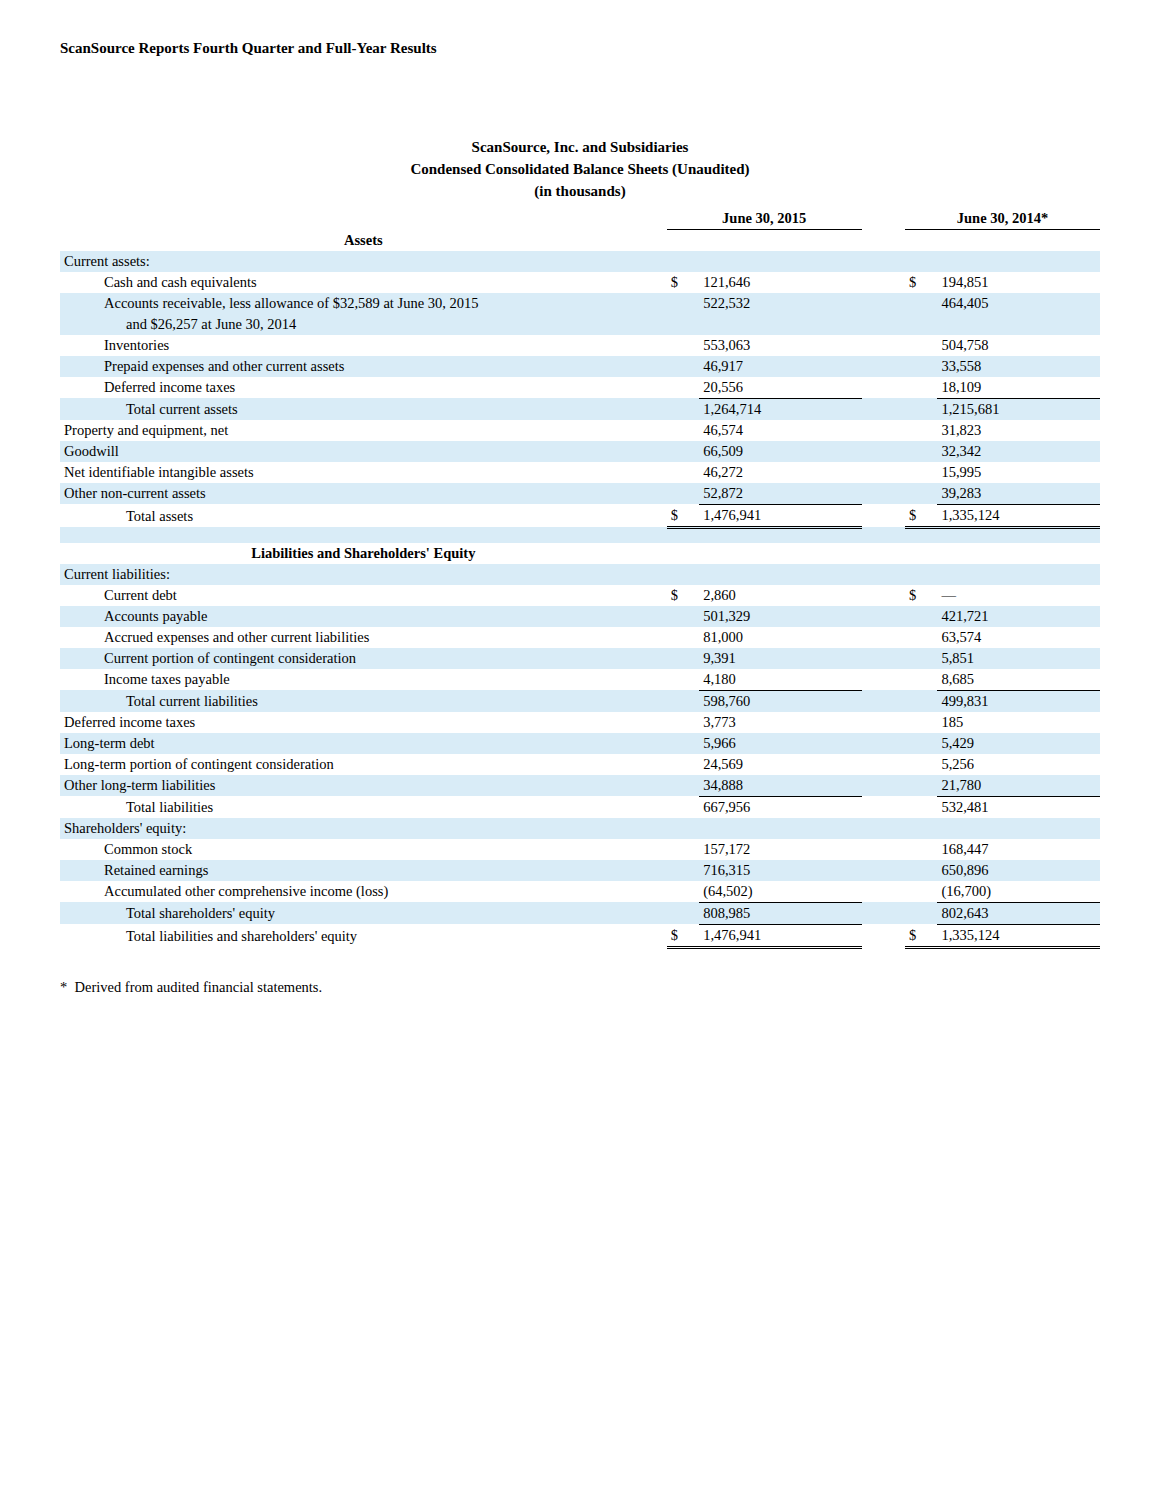ScanSource Reports Fourth Quarter and Full-Year Results
ScanSource, Inc. and Subsidiaries
Condensed Consolidated Balance Sheets (Unaudited)
(in thousands)
| | June 30, 2015 | | June 30, 2014* |
| Assets | | | | | |
| Current assets: | | | | | |
| Cash and cash equivalents | $ | 121,646 | | $ | 194,851 |
| Accounts receivable, less allowance of $32,589 at June 30, 2015 | | 522,532 | | | 464,405 |
| and $26,257 at June 30, 2014 | | | | | |
| Inventories | | 553,063 | | | 504,758 |
| Prepaid expenses and other current assets | | 46,917 | | | 33,558 |
| Deferred income taxes | | 20,556 | | | 18,109 |
| Total current assets | | 1,264,714 | | | 1,215,681 |
| Property and equipment, net | | 46,574 | | | 31,823 |
| Goodwill | | 66,509 | | | 32,342 |
| Net identifiable intangible assets | | 46,272 | | | 15,995 |
| Other non-current assets | | 52,872 | | | 39,283 |
| Total assets | $ | 1,476,941 | | $ | 1,335,124 |
| Liabilities and Shareholders' Equity | | | | | |
| Current liabilities: | | | | | |
| Current debt | $ | 2,860 | | $ | — |
| Accounts payable | | 501,329 | | | 421,721 |
| Accrued expenses and other current liabilities | | 81,000 | | | 63,574 |
| Current portion of contingent consideration | | 9,391 | | | 5,851 |
| Income taxes payable | | 4,180 | | | 8,685 |
| Total current liabilities | | 598,760 | | | 499,831 |
| Deferred income taxes | | 3,773 | | | 185 |
| Long-term debt | | 5,966 | | | 5,429 |
| Long-term portion of contingent consideration | | 24,569 | | | 5,256 |
| Other long-term liabilities | | 34,888 | | | 21,780 |
| Total liabilities | | 667,956 | | | 532,481 |
| Shareholders' equity: | | | | | |
| Common stock | | 157,172 | | | 168,447 |
| Retained earnings | | 716,315 | | | 650,896 |
| Accumulated other comprehensive income (loss) | | (64,502) | | | (16,700) |
| Total shareholders' equity | | 808,985 | | | 802,643 |
| Total liabilities and shareholders' equity | $ | 1,476,941 | | $ | 1,335,124 |
* Derived from audited financial statements.